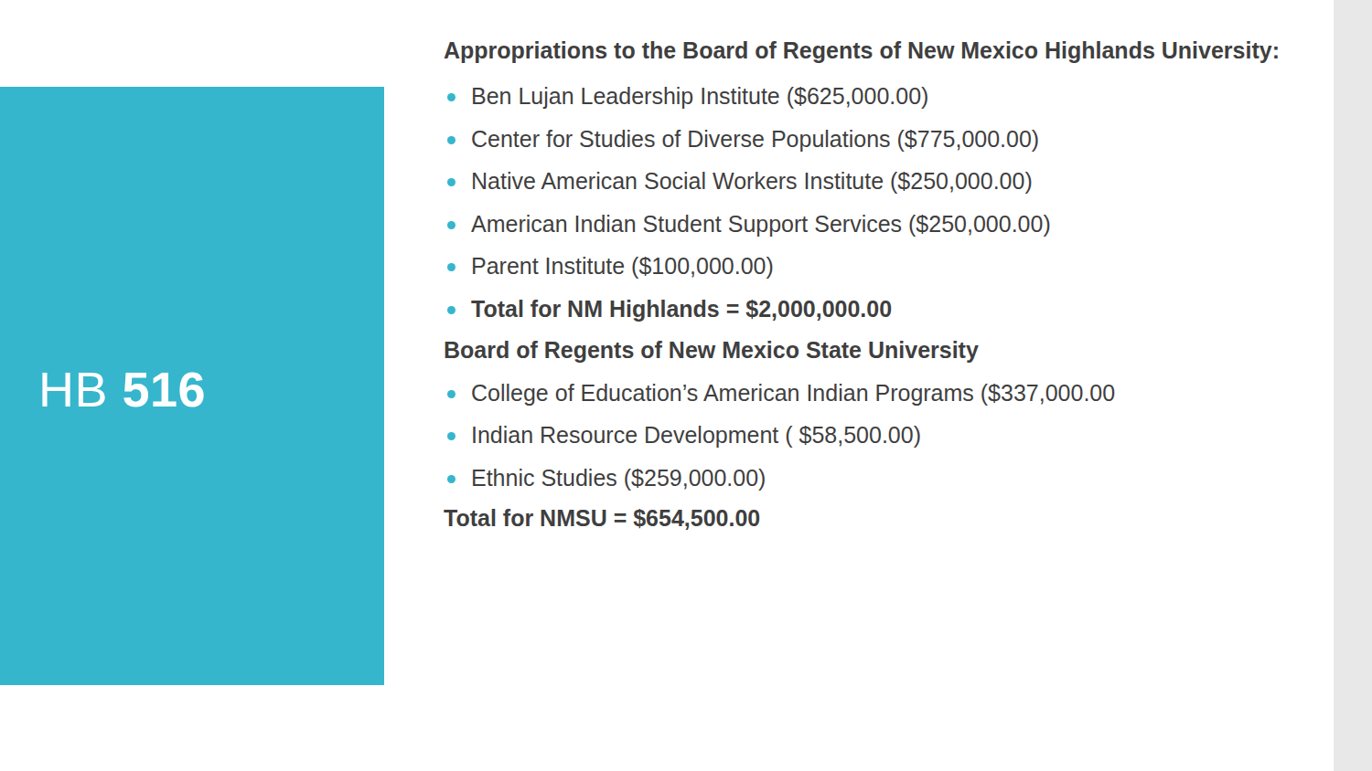HB 516
Appropriations to the Board of Regents of New Mexico Highlands University:
Ben Lujan Leadership Institute ($625,000.00)
Center for Studies of Diverse Populations ($775,000.00)
Native American Social Workers Institute ($250,000.00)
American Indian Student Support Services ($250,000.00)
Parent Institute ($100,000.00)
Total for NM Highlands = $2,000,000.00
Board of Regents of New Mexico State University
College of Education’s American Indian Programs ($337,000.00
Indian Resource Development ( $58,500.00)
Ethnic Studies ($259,000.00)
Total for NMSU = $654,500.00